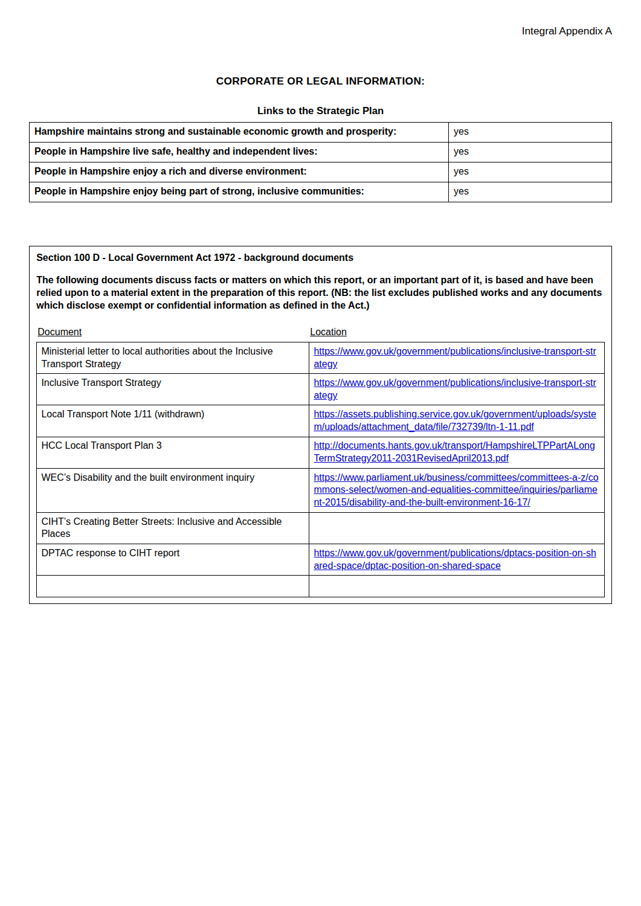Integral Appendix A
CORPORATE OR LEGAL INFORMATION:
Links to the Strategic Plan
| Hampshire maintains strong and sustainable economic growth and prosperity: | yes |
| People in Hampshire live safe, healthy and independent lives: | yes |
| People in Hampshire enjoy a rich and diverse environment: | yes |
| People in Hampshire enjoy being part of strong, inclusive communities: | yes |
Section 100 D - Local Government Act 1972 - background documents
The following documents discuss facts or matters on which this report, or an important part of it, is based and have been relied upon to a material extent in the preparation of this report. (NB: the list excludes published works and any documents which disclose exempt or confidential information as defined in the Act.)
| Document | Location |
| --- | --- |
| Ministerial letter to local authorities about the Inclusive Transport Strategy | https://www.gov.uk/government/publications/inclusive-transport-strategy |
| Inclusive Transport Strategy | https://www.gov.uk/government/publications/inclusive-transport-strategy |
| Local Transport Note 1/11 (withdrawn) | https://assets.publishing.service.gov.uk/government/uploads/system/uploads/attachment_data/file/732739/ltn-1-11.pdf |
| HCC Local Transport Plan 3 | http://documents.hants.gov.uk/transport/HampshireLTPPartALongTermStrategy2011-2031RevisedApril2013.pdf |
| WEC’s Disability and the built environment inquiry | https://www.parliament.uk/business/committees/committees-a-z/commons-select/women-and-equalities-committee/inquiries/parliament-2015/disability-and-the-built-environment-16-17/ |
| CIHT’s Creating Better Streets: Inclusive and Accessible Places | |
| DPTAC response to CIHT report | https://www.gov.uk/government/publications/dptacs-position-on-shared-space/dptac-position-on-shared-space |